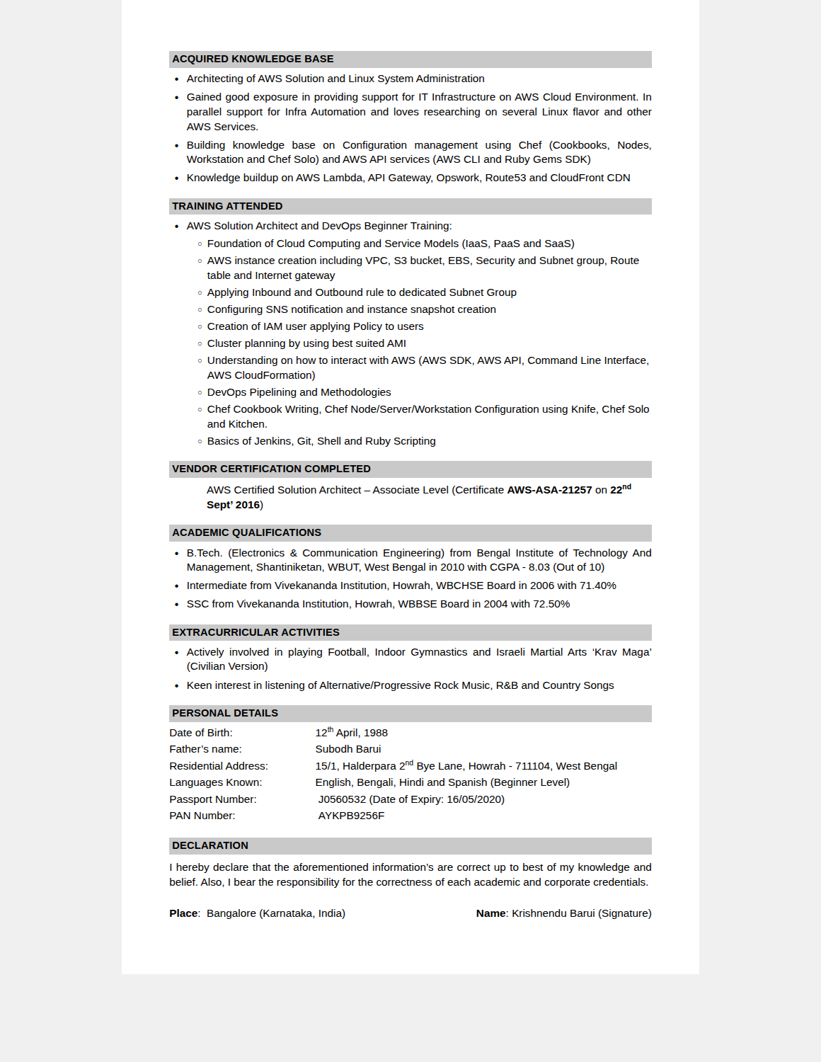ACQUIRED KNOWLEDGE BASE
Architecting of AWS Solution and Linux System Administration
Gained good exposure in providing support for IT Infrastructure on AWS Cloud Environment. In parallel support for Infra Automation and loves researching on several Linux flavor and other AWS Services.
Building knowledge base on Configuration management using Chef (Cookbooks, Nodes, Workstation and Chef Solo) and AWS API services (AWS CLI and Ruby Gems SDK)
Knowledge buildup on AWS Lambda, API Gateway, Opswork, Route53 and CloudFront CDN
TRAINING ATTENDED
AWS Solution Architect and DevOps Beginner Training:
Foundation of Cloud Computing and Service Models (IaaS, PaaS and SaaS)
AWS instance creation including VPC, S3 bucket, EBS, Security and Subnet group, Route table and Internet gateway
Applying Inbound and Outbound rule to dedicated Subnet Group
Configuring SNS notification and instance snapshot creation
Creation of IAM user applying Policy to users
Cluster planning by using best suited AMI
Understanding on how to interact with AWS (AWS SDK, AWS API, Command Line Interface, AWS CloudFormation)
DevOps Pipelining and Methodologies
Chef Cookbook Writing, Chef Node/Server/Workstation Configuration using Knife, Chef Solo and Kitchen.
Basics of Jenkins, Git, Shell and Ruby Scripting
VENDOR CERTIFICATION COMPLETED
AWS Certified Solution Architect – Associate Level (Certificate AWS-ASA-21257 on 22nd Sept’ 2016)
ACADEMIC QUALIFICATIONS
B.Tech. (Electronics & Communication Engineering) from Bengal Institute of Technology And Management, Shantiniketan, WBUT, West Bengal in 2010 with CGPA - 8.03 (Out of 10)
Intermediate from Vivekananda Institution, Howrah, WBCHSE Board in 2006 with 71.40%
SSC from Vivekananda Institution, Howrah, WBBSE Board in 2004 with 72.50%
EXTRACURRICULAR ACTIVITIES
Actively involved in playing Football, Indoor Gymnastics and Israeli Martial Arts ‘Krav Maga’ (Civilian Version)
Keen interest in listening of Alternative/Progressive Rock Music, R&B and Country Songs
PERSONAL DETAILS
| Date of Birth: | 12 th April, 1988 |
| Father’s name: | Subodh Barui |
| Residential Address: | 15/1, Halderpara 2 nd Bye Lane, Howrah - 711104, West Bengal |
| Languages Known: | English, Bengali, Hindi and Spanish (Beginner Level) |
| Passport Number: | J0560532 (Date of Expiry: 16/05/2020) |
| PAN Number: | AYKPB9256F |
DECLARATION
I hereby declare that the aforementioned information’s are correct up to best of my knowledge and belief. Also, I bear the responsibility for the correctness of each academic and corporate credentials.
Place: Bangalore (Karnataka, India)
Name: Krishnendu Barui (Signature)